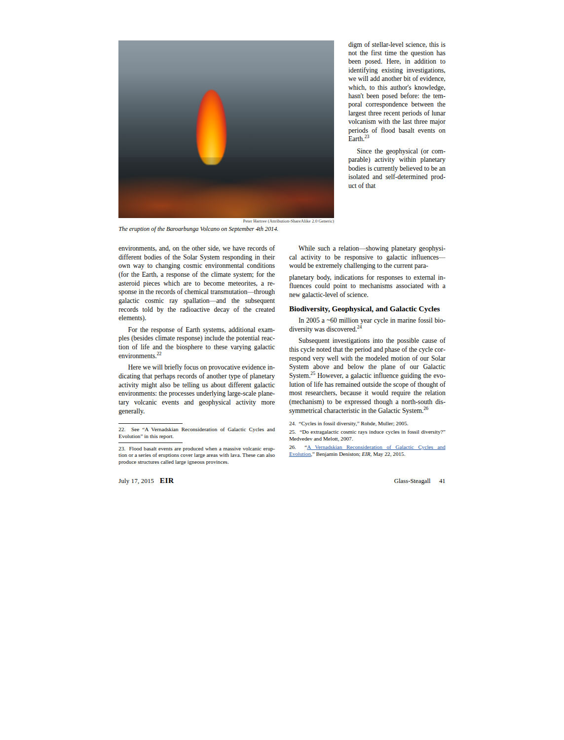Peter Hartree (Attribution-ShareAlike 2.0 Generic)
The eruption of the Baroarbunga Volcano on September 4th 2014.
digm of stellar-level science, this is not the first time the question has been posed. Here, in addition to identifying existing investigations, we will add another bit of evidence, which, to this author's knowledge, hasn't been posed before: the temporal correspondence between the largest three recent periods of lunar volcanism with the last three major periods of flood basalt events on Earth.23
Since the geophysical (or comparable) activity within planetary bodies is currently believed to be an isolated and self-determined product of that
environments, and, on the other side, we have records of different bodies of the Solar System responding in their own way to changing cosmic environmental conditions (for the Earth, a response of the climate system; for the asteroid pieces which are to become meteorites, a response in the records of chemical transmutation—through galactic cosmic ray spallation—and the subsequent records told by the radioactive decay of the created elements).
For the response of Earth systems, additional examples (besides climate response) include the potential reaction of life and the biosphere to these varying galactic environments.22
Here we will briefly focus on provocative evidence indicating that perhaps records of another type of planetary activity might also be telling us about different galactic environments: the processes underlying large-scale planetary volcanic events and geophysical activity more generally.
While such a relation—showing planetary geophysical activity to be responsive to galactic influences—would be extremely challenging to the current para-
planetary body, indications for responses to external influences could point to mechanisms associated with a new galactic-level of science.
Biodiversity, Geophysical, and Galactic Cycles
In 2005 a ~60 million year cycle in marine fossil biodiversity was discovered.24
Subsequent investigations into the possible cause of this cycle noted that the period and phase of the cycle correspond very well with the modeled motion of our Solar System above and below the plane of our Galactic System.25 However, a galactic influence guiding the evolution of life has remained outside the scope of thought of most researchers, because it would require the relation (mechanism) to be expressed though a north-south dissymmetrical characteristic in the Galactic System.26
22. See “A Vernadskian Reconsideration of Galactic Cycles and Evolution” in this report.
23. Flood basalt events are produced when a massive volcanic eruption or a series of eruptions cover large areas with lava. These can also produce structures called large igneous provinces.
24. “Cycles in fossil diversity,” Rohde, Muller; 2005.
25. “Do extragalactic cosmic rays induce cycles in fossil diversity?” Medvedev and Melott, 2007.
26. “A Vernadskian Reconsideration of Galactic Cycles and Evolution,” Benjamin Deniston; EIR, May 22, 2015.
July 17, 2015EIR
Glass-Steagall 41